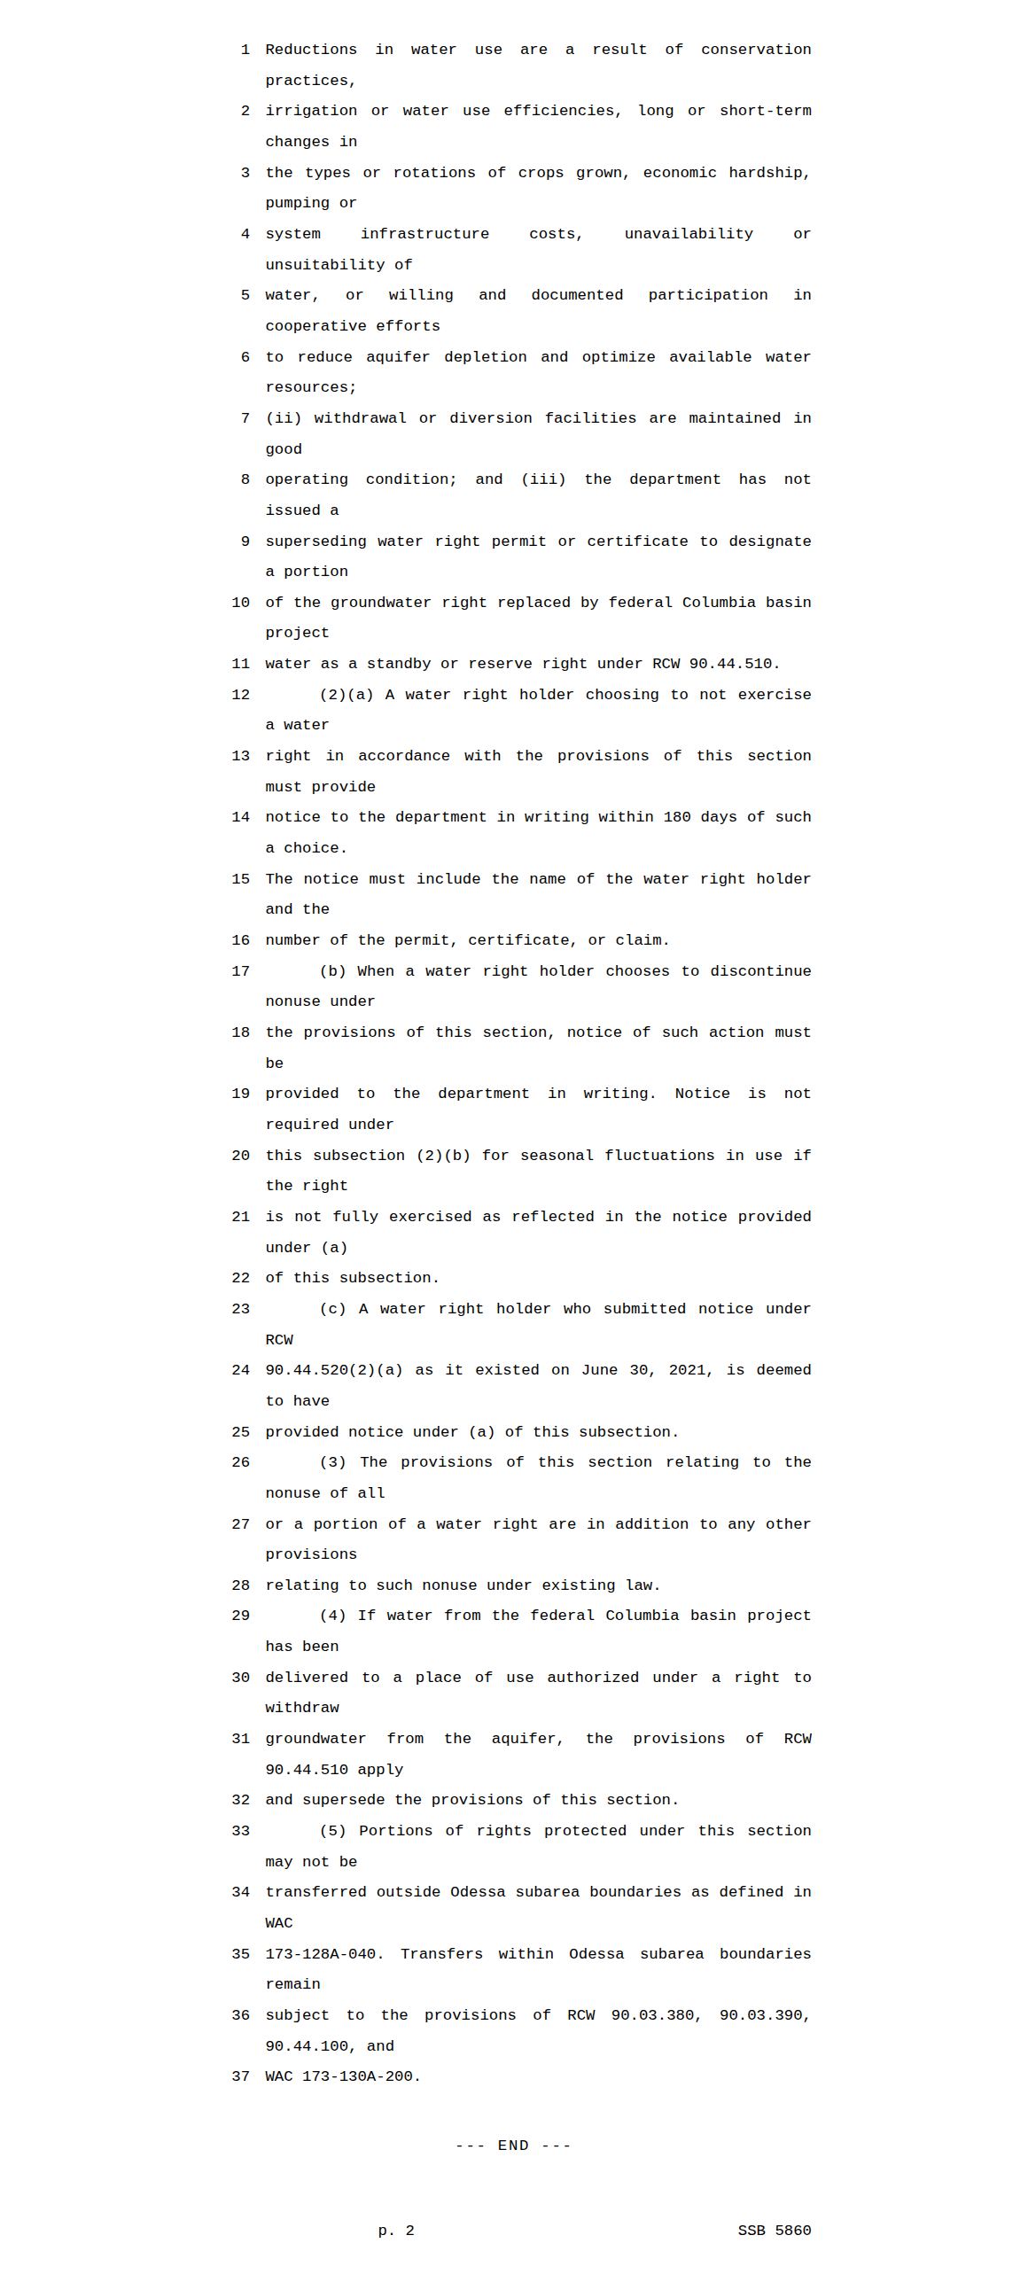Reductions in water use are a result of conservation practices,
irrigation or water use efficiencies, long or short-term changes in
the types or rotations of crops grown, economic hardship, pumping or
system infrastructure costs, unavailability or unsuitability of
water, or willing and documented participation in cooperative efforts
to reduce aquifer depletion and optimize available water resources;
(ii) withdrawal or diversion facilities are maintained in good
operating condition; and (iii) the department has not issued a
superseding water right permit or certificate to designate a portion
of the groundwater right replaced by federal Columbia basin project
water as a standby or reserve right under RCW 90.44.510.
(2)(a) A water right holder choosing to not exercise a water
right in accordance with the provisions of this section must provide
notice to the department in writing within 180 days of such a choice.
The notice must include the name of the water right holder and the
number of the permit, certificate, or claim.
(b) When a water right holder chooses to discontinue nonuse under
the provisions of this section, notice of such action must be
provided to the department in writing. Notice is not required under
this subsection (2)(b) for seasonal fluctuations in use if the right
is not fully exercised as reflected in the notice provided under (a)
of this subsection.
(c) A water right holder who submitted notice under RCW
90.44.520(2)(a) as it existed on June 30, 2021, is deemed to have
provided notice under (a) of this subsection.
(3) The provisions of this section relating to the nonuse of all
or a portion of a water right are in addition to any other provisions
relating to such nonuse under existing law.
(4) If water from the federal Columbia basin project has been
delivered to a place of use authorized under a right to withdraw
groundwater from the aquifer, the provisions of RCW 90.44.510 apply
and supersede the provisions of this section.
(5) Portions of rights protected under this section may not be
transferred outside Odessa subarea boundaries as defined in WAC
173-128A-040. Transfers within Odessa subarea boundaries remain
subject to the provisions of RCW 90.03.380, 90.03.390, 90.44.100, and
WAC 173-130A-200.
--- END ---
p. 2 SSB 5860